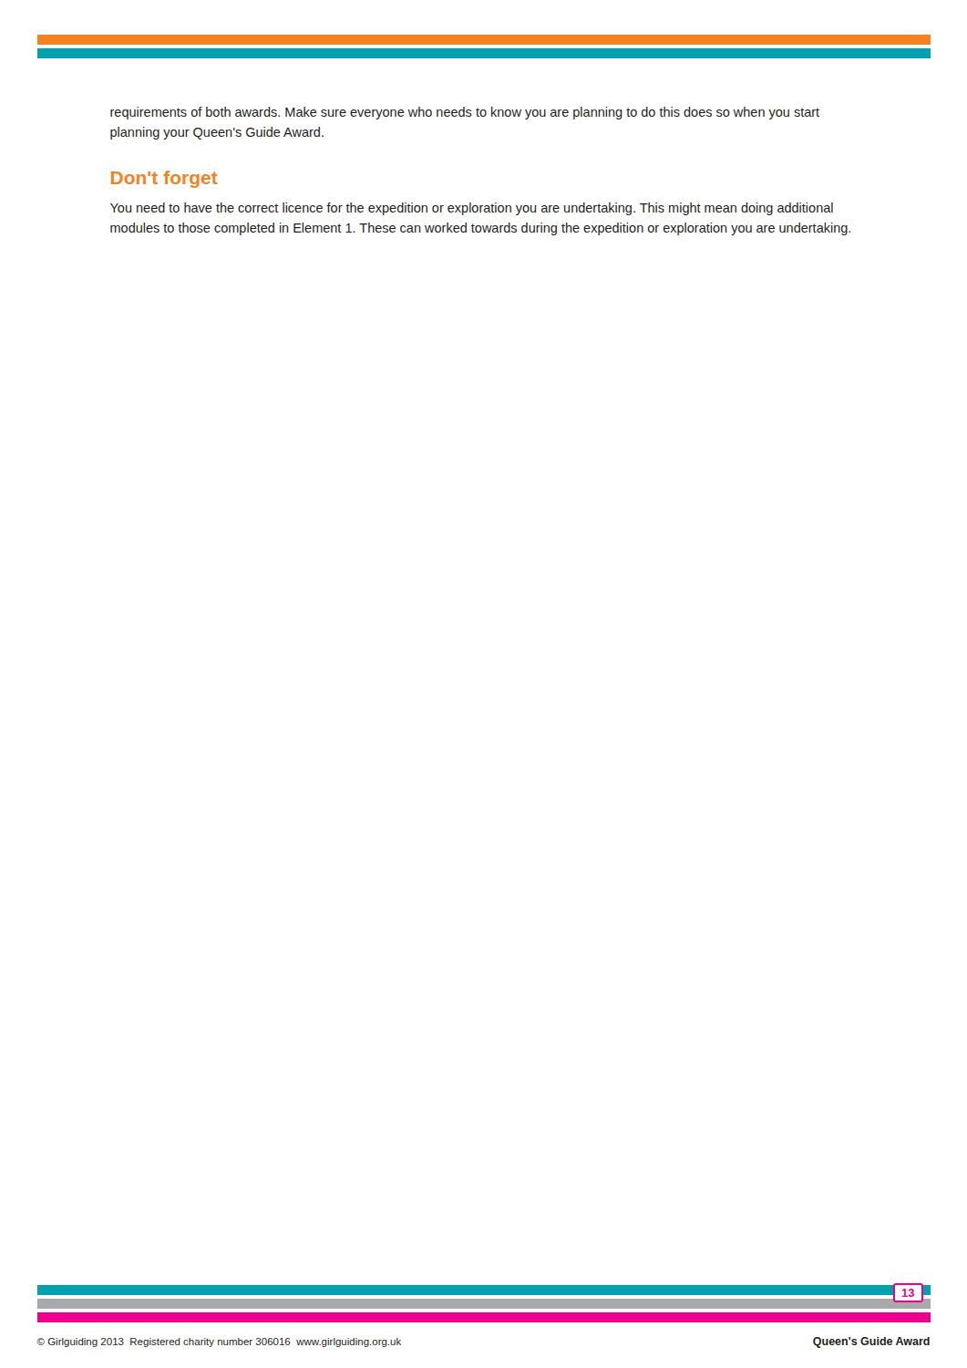requirements of both awards. Make sure everyone who needs to know you are planning to do this does so when you start planning your Queen's Guide Award.
Don't forget
You need to have the correct licence for the expedition or exploration you are undertaking. This might mean doing additional modules to those completed in Element 1. These can worked towards during the expedition or exploration you are undertaking.
13
© Girlguiding 2013 Registered charity number 306016 www.girlguiding.org.uk
Queen's Guide Award